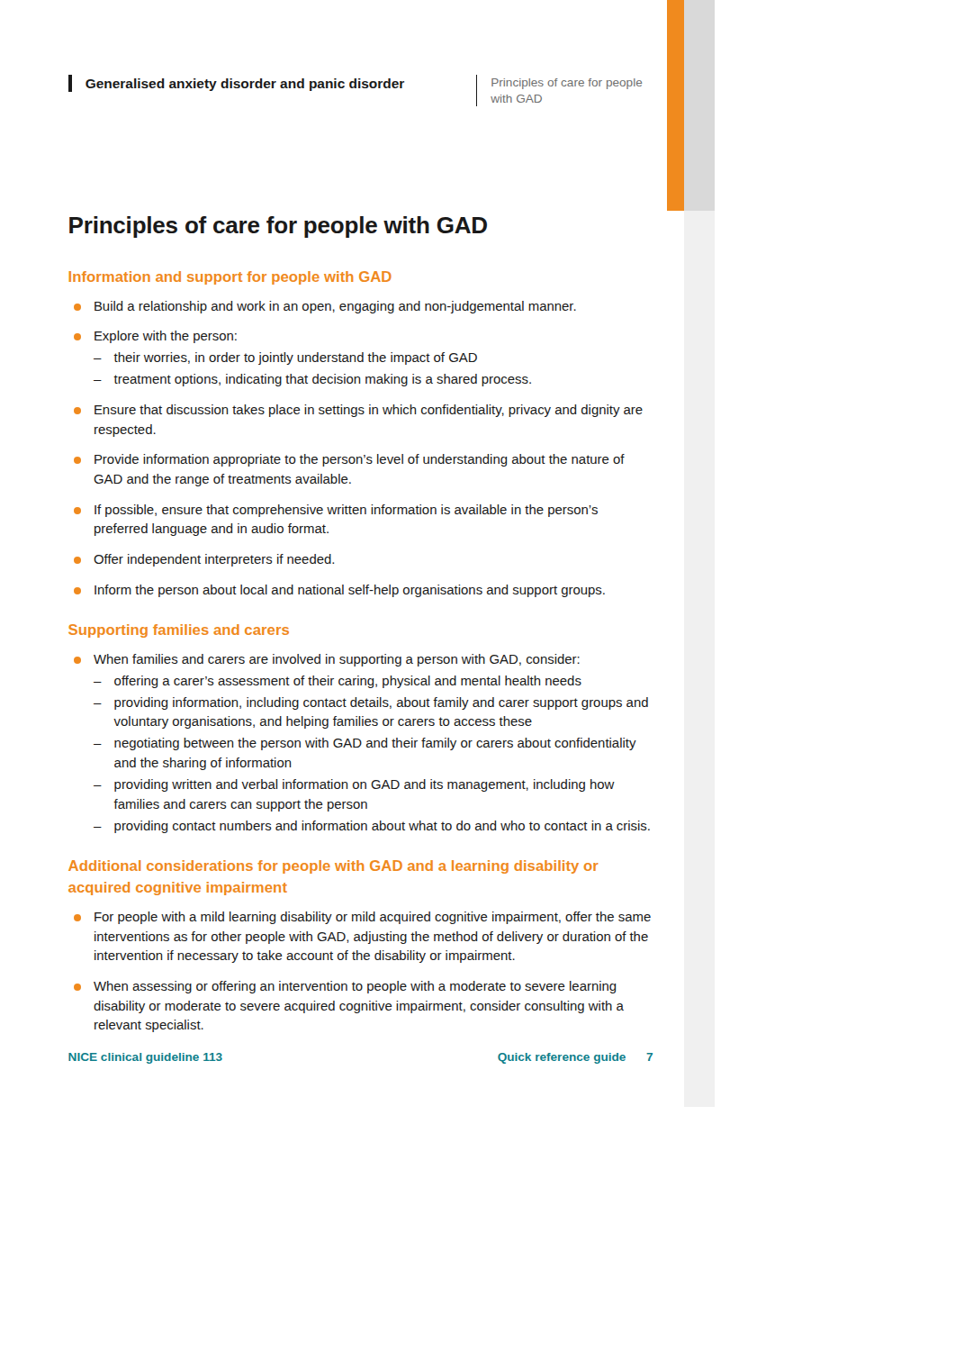Generalised anxiety disorder and panic disorder
Principles of care for people
with GAD
Principles of care for people with GAD
Information and support for people with GAD
Build a relationship and work in an open, engaging and non-judgemental manner.
Explore with the person:
their worries, in order to jointly understand the impact of GAD
treatment options, indicating that decision making is a shared process.
Ensure that discussion takes place in settings in which confidentiality, privacy and dignity are respected.
Provide information appropriate to the person’s level of understanding about the nature of GAD and the range of treatments available.
If possible, ensure that comprehensive written information is available in the person’s preferred language and in audio format.
Offer independent interpreters if needed.
Inform the person about local and national self-help organisations and support groups.
Supporting families and carers
When families and carers are involved in supporting a person with GAD, consider:
offering a carer’s assessment of their caring, physical and mental health needs
providing information, including contact details, about family and carer support groups and voluntary organisations, and helping families or carers to access these
negotiating between the person with GAD and their family or carers about confidentiality and the sharing of information
providing written and verbal information on GAD and its management, including how families and carers can support the person
providing contact numbers and information about what to do and who to contact in a crisis.
Additional considerations for people with GAD and a learning disability or acquired cognitive impairment
For people with a mild learning disability or mild acquired cognitive impairment, offer the same interventions as for other people with GAD, adjusting the method of delivery or duration of the intervention if necessary to take account of the disability or impairment.
When assessing or offering an intervention to people with a moderate to severe learning disability or moderate to severe acquired cognitive impairment, consider consulting with a relevant specialist.
NICE clinical guideline 113
Quick reference guide 7